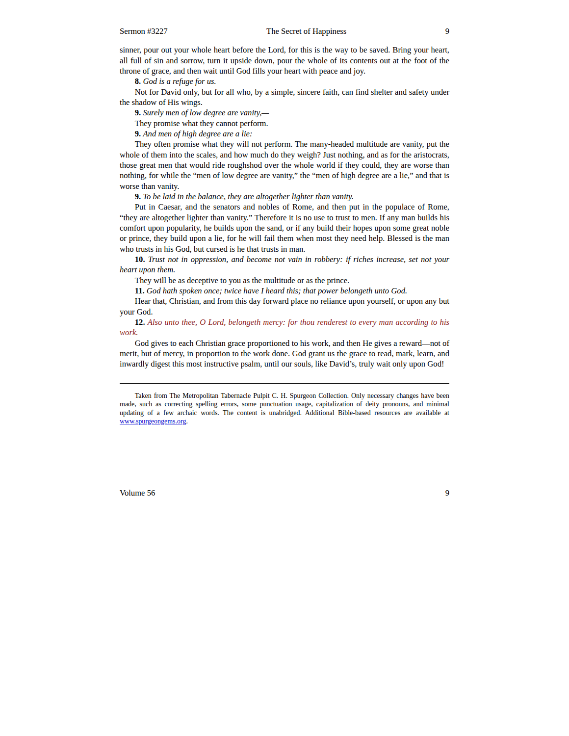Sermon #3227
The Secret of Happiness
9
sinner, pour out your whole heart before the Lord, for this is the way to be saved. Bring your heart, all full of sin and sorrow, turn it upside down, pour the whole of its contents out at the foot of the throne of grace, and then wait until God fills your heart with peace and joy.
8. God is a refuge for us.
Not for David only, but for all who, by a simple, sincere faith, can find shelter and safety under the shadow of His wings.
9. Surely men of low degree are vanity,—
They promise what they cannot perform.
9. And men of high degree are a lie:
They often promise what they will not perform. The many-headed multitude are vanity, put the whole of them into the scales, and how much do they weigh? Just nothing, and as for the aristocrats, those great men that would ride roughshod over the whole world if they could, they are worse than nothing, for while the “men of low degree are vanity,” the “men of high degree are a lie,” and that is worse than vanity.
9. To be laid in the balance, they are altogether lighter than vanity.
Put in Caesar, and the senators and nobles of Rome, and then put in the populace of Rome, “they are altogether lighter than vanity.” Therefore it is no use to trust to men. If any man builds his comfort upon popularity, he builds upon the sand, or if any build their hopes upon some great noble or prince, they build upon a lie, for he will fail them when most they need help. Blessed is the man who trusts in his God, but cursed is he that trusts in man.
10. Trust not in oppression, and become not vain in robbery: if riches increase, set not your heart upon them.
They will be as deceptive to you as the multitude or as the prince.
11. God hath spoken once; twice have I heard this; that power belongeth unto God.
Hear that, Christian, and from this day forward place no reliance upon yourself, or upon any but your God.
12. Also unto thee, O Lord, belongeth mercy: for thou renderest to every man according to his work.
God gives to each Christian grace proportioned to his work, and then He gives a reward—not of merit, but of mercy, in proportion to the work done. God grant us the grace to read, mark, learn, and inwardly digest this most instructive psalm, until our souls, like David’s, truly wait only upon God!
Taken from The Metropolitan Tabernacle Pulpit C. H. Spurgeon Collection. Only necessary changes have been made, such as correcting spelling errors, some punctuation usage, capitalization of deity pronouns, and minimal updating of a few archaic words. The content is unabridged. Additional Bible-based resources are available at www.spurgeongems.org.
Volume 56
9